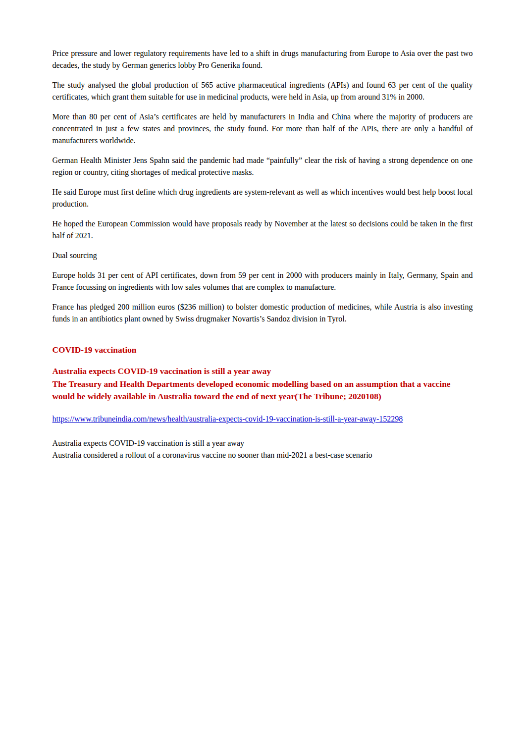Price pressure and lower regulatory requirements have led to a shift in drugs manufacturing from Europe to Asia over the past two decades, the study by German generics lobby Pro Generika found.
The study analysed the global production of 565 active pharmaceutical ingredients (APIs) and found 63 per cent of the quality certificates, which grant them suitable for use in medicinal products, were held in Asia, up from around 31% in 2000.
More than 80 per cent of Asia’s certificates are held by manufacturers in India and China where the majority of producers are concentrated in just a few states and provinces, the study found. For more than half of the APIs, there are only a handful of manufacturers worldwide.
German Health Minister Jens Spahn said the pandemic had made “painfully” clear the risk of having a strong dependence on one region or country, citing shortages of medical protective masks.
He said Europe must first define which drug ingredients are system-relevant as well as which incentives would best help boost local production.
He hoped the European Commission would have proposals ready by November at the latest so decisions could be taken in the first half of 2021.
Dual sourcing
Europe holds 31 per cent of API certificates, down from 59 per cent in 2000 with producers mainly in Italy, Germany, Spain and France focussing on ingredients with low sales volumes that are complex to manufacture.
France has pledged 200 million euros ($236 million) to bolster domestic production of medicines, while Austria is also investing funds in an antibiotics plant owned by Swiss drugmaker Novartis’s Sandoz division in Tyrol.
COVID-19 vaccination
Australia expects COVID-19 vaccination is still a year away
The Treasury and Health Departments developed economic modelling based on an assumption that a vaccine would be widely available in Australia toward the end of next year(The Tribune; 2020108)
https://www.tribuneindia.com/news/health/australia-expects-covid-19-vaccination-is-still-a-year-away-152298
Australia expects COVID-19 vaccination is still a year away
Australia considered a rollout of a coronavirus vaccine no sooner than mid-2021 a best-case scenario